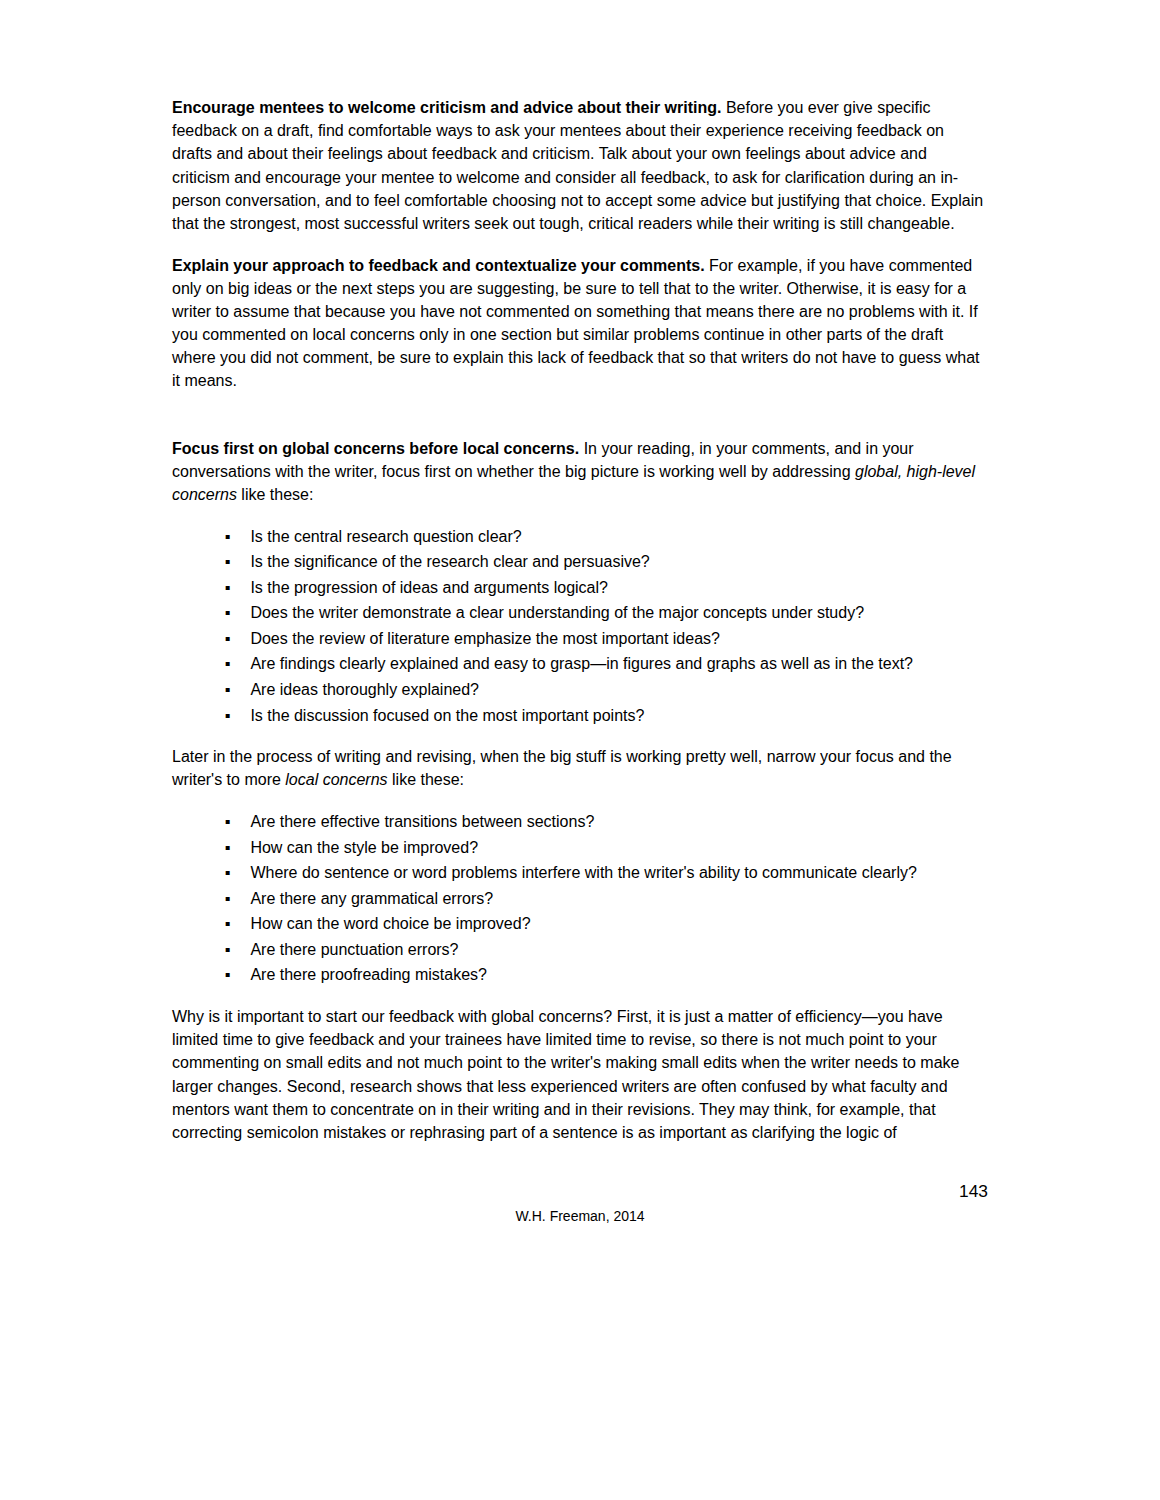Encourage mentees to welcome criticism and advice about their writing. Before you ever give specific feedback on a draft, find comfortable ways to ask your mentees about their experience receiving feedback on drafts and about their feelings about feedback and criticism. Talk about your own feelings about advice and criticism and encourage your mentee to welcome and consider all feedback, to ask for clarification during an in-person conversation, and to feel comfortable choosing not to accept some advice but justifying that choice. Explain that the strongest, most successful writers seek out tough, critical readers while their writing is still changeable.
Explain your approach to feedback and contextualize your comments. For example, if you have commented only on big ideas or the next steps you are suggesting, be sure to tell that to the writer. Otherwise, it is easy for a writer to assume that because you have not commented on something that means there are no problems with it. If you commented on local concerns only in one section but similar problems continue in other parts of the draft where you did not comment, be sure to explain this lack of feedback that so that writers do not have to guess what it means.
Focus first on global concerns before local concerns. In your reading, in your comments, and in your conversations with the writer, focus first on whether the big picture is working well by addressing global, high-level concerns like these:
Is the central research question clear?
Is the significance of the research clear and persuasive?
Is the progression of ideas and arguments logical?
Does the writer demonstrate a clear understanding of the major concepts under study?
Does the review of literature emphasize the most important ideas?
Are findings clearly explained and easy to grasp—in figures and graphs as well as in the text?
Are ideas thoroughly explained?
Is the discussion focused on the most important points?
Later in the process of writing and revising, when the big stuff is working pretty well, narrow your focus and the writer's to more local concerns like these:
Are there effective transitions between sections?
How can the style be improved?
Where do sentence or word problems interfere with the writer's ability to communicate clearly?
Are there any grammatical errors?
How can the word choice be improved?
Are there punctuation errors?
Are there proofreading mistakes?
Why is it important to start our feedback with global concerns? First, it is just a matter of efficiency—you have limited time to give feedback and your trainees have limited time to revise, so there is not much point to your commenting on small edits and not much point to the writer's making small edits when the writer needs to make larger changes. Second, research shows that less experienced writers are often confused by what faculty and mentors want them to concentrate on in their writing and in their revisions. They may think, for example, that correcting semicolon mistakes or rephrasing part of a sentence is as important as clarifying the logic of
143
W.H. Freeman, 2014